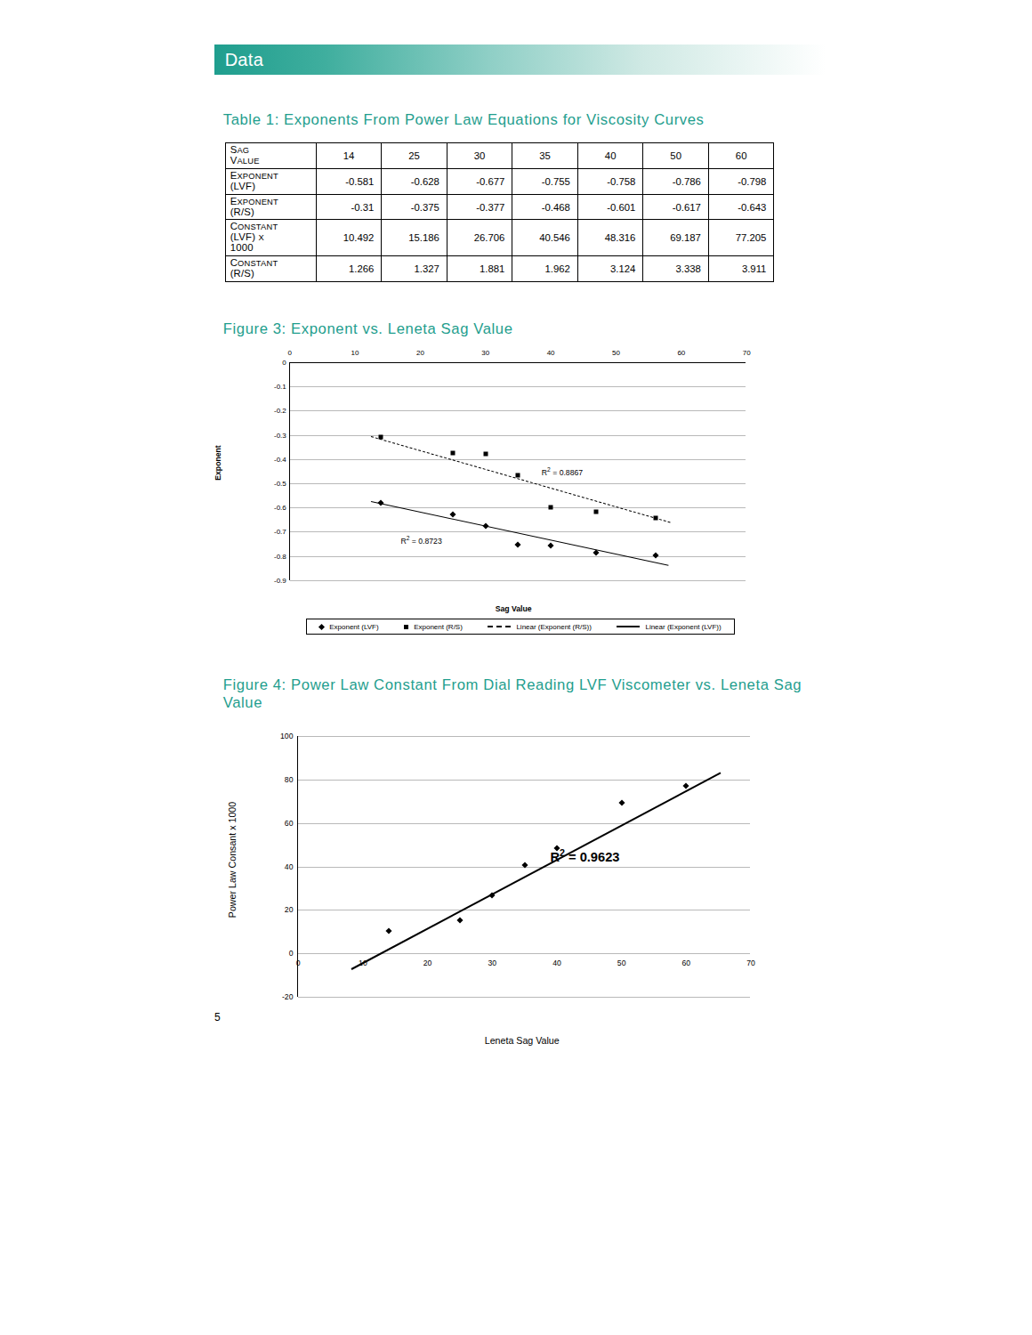Data
Table 1: Exponents From Power Law Equations for Viscosity Curves
| S AG V ALUE | 14 | 25 | 30 | 35 | 40 | 50 | 60 |
| E XPONENT (LVF) | -0.581 | -0.628 | -0.677 | -0.755 | -0.758 | -0.786 | -0.798 |
| E XPONENT (R/S) | -0.31 | -0.375 | -0.377 | -0.468 | -0.601 | -0.617 | -0.643 |
| C ONSTANT (LVF) X 1000 | 10.492 | 15.186 | 26.706 | 40.546 | 48.316 | 69.187 | 77.205 |
| C ONSTANT (R/S) | 1.266 | 1.327 | 1.881 | 1.962 | 3.124 | 3.338 | 3.911 |
Figure 3: Exponent vs. Leneta Sag Value
0
-0.1
-0.2
-0.3
-0.4
-0.5
-0.6
-0.7
-0.8
-0.9
0
10
20
30
40
50
60
70
R2 = 0.8867
R2 = 0.8723
Exponent
Sag Value
Exponent (LVF) Exponent (R/S) Linear (Exponent (R/S)) Linear (Exponent (LVF))
Figure 4: Power Law Constant From Dial Reading LVF Viscometer vs. Leneta Sag Value
100
80
60
40
20
0
-20
0
10
20
30
40
50
60
70
R2 = 0.9623
Power Law Consant x 1000
Leneta Sag Value
5